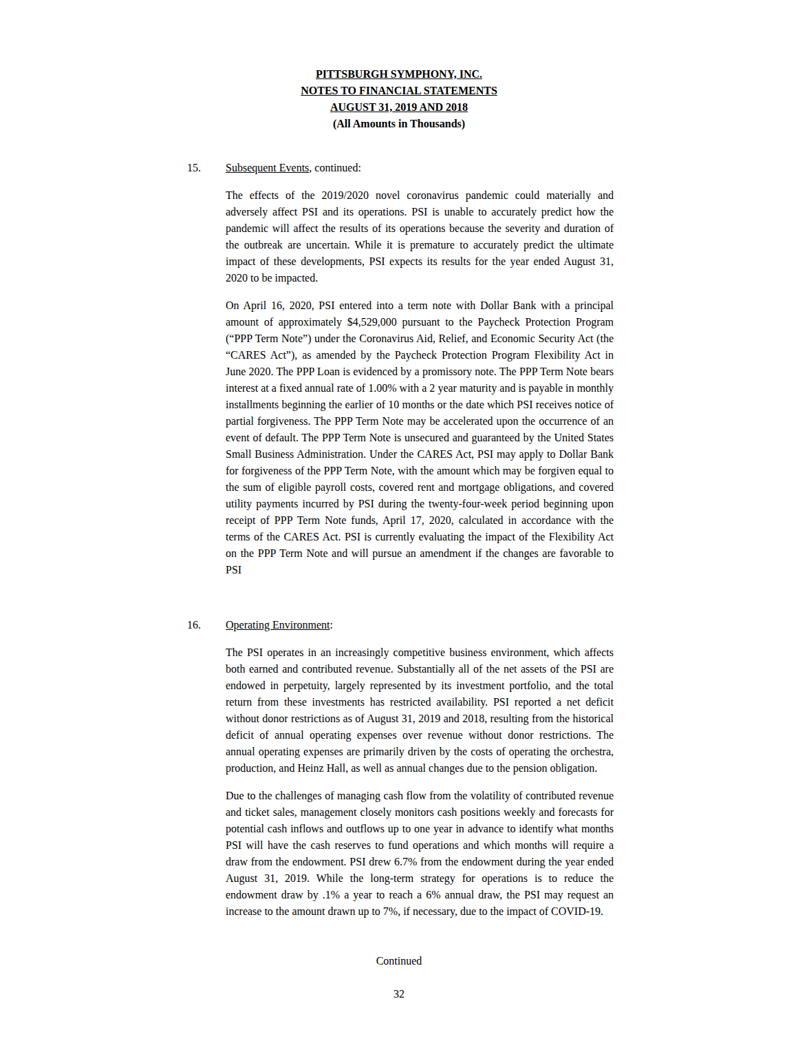PITTSBURGH SYMPHONY, INC.
NOTES TO FINANCIAL STATEMENTS
AUGUST 31, 2019 AND 2018
(All Amounts in Thousands)
15.
Subsequent Events, continued:
The effects of the 2019/2020 novel coronavirus pandemic could materially and adversely affect PSI and its operations. PSI is unable to accurately predict how the pandemic will affect the results of its operations because the severity and duration of the outbreak are uncertain. While it is premature to accurately predict the ultimate impact of these developments, PSI expects its results for the year ended August 31, 2020 to be impacted.
On April 16, 2020, PSI entered into a term note with Dollar Bank with a principal amount of approximately $4,529,000 pursuant to the Paycheck Protection Program (“PPP Term Note”) under the Coronavirus Aid, Relief, and Economic Security Act (the “CARES Act”), as amended by the Paycheck Protection Program Flexibility Act in June 2020. The PPP Loan is evidenced by a promissory note. The PPP Term Note bears interest at a fixed annual rate of 1.00% with a 2 year maturity and is payable in monthly installments beginning the earlier of 10 months or the date which PSI receives notice of partial forgiveness. The PPP Term Note may be accelerated upon the occurrence of an event of default. The PPP Term Note is unsecured and guaranteed by the United States Small Business Administration. Under the CARES Act, PSI may apply to Dollar Bank for forgiveness of the PPP Term Note, with the amount which may be forgiven equal to the sum of eligible payroll costs, covered rent and mortgage obligations, and covered utility payments incurred by PSI during the twenty-four-week period beginning upon receipt of PPP Term Note funds, April 17, 2020, calculated in accordance with the terms of the CARES Act. PSI is currently evaluating the impact of the Flexibility Act on the PPP Term Note and will pursue an amendment if the changes are favorable to PSI
16.
Operating Environment:
The PSI operates in an increasingly competitive business environment, which affects both earned and contributed revenue. Substantially all of the net assets of the PSI are endowed in perpetuity, largely represented by its investment portfolio, and the total return from these investments has restricted availability. PSI reported a net deficit without donor restrictions as of August 31, 2019 and 2018, resulting from the historical deficit of annual operating expenses over revenue without donor restrictions. The annual operating expenses are primarily driven by the costs of operating the orchestra, production, and Heinz Hall, as well as annual changes due to the pension obligation.
Due to the challenges of managing cash flow from the volatility of contributed revenue and ticket sales, management closely monitors cash positions weekly and forecasts for potential cash inflows and outflows up to one year in advance to identify what months PSI will have the cash reserves to fund operations and which months will require a draw from the endowment. PSI drew 6.7% from the endowment during the year ended August 31, 2019. While the long-term strategy for operations is to reduce the endowment draw by .1% a year to reach a 6% annual draw, the PSI may request an increase to the amount drawn up to 7%, if necessary, due to the impact of COVID-19.
Continued
32